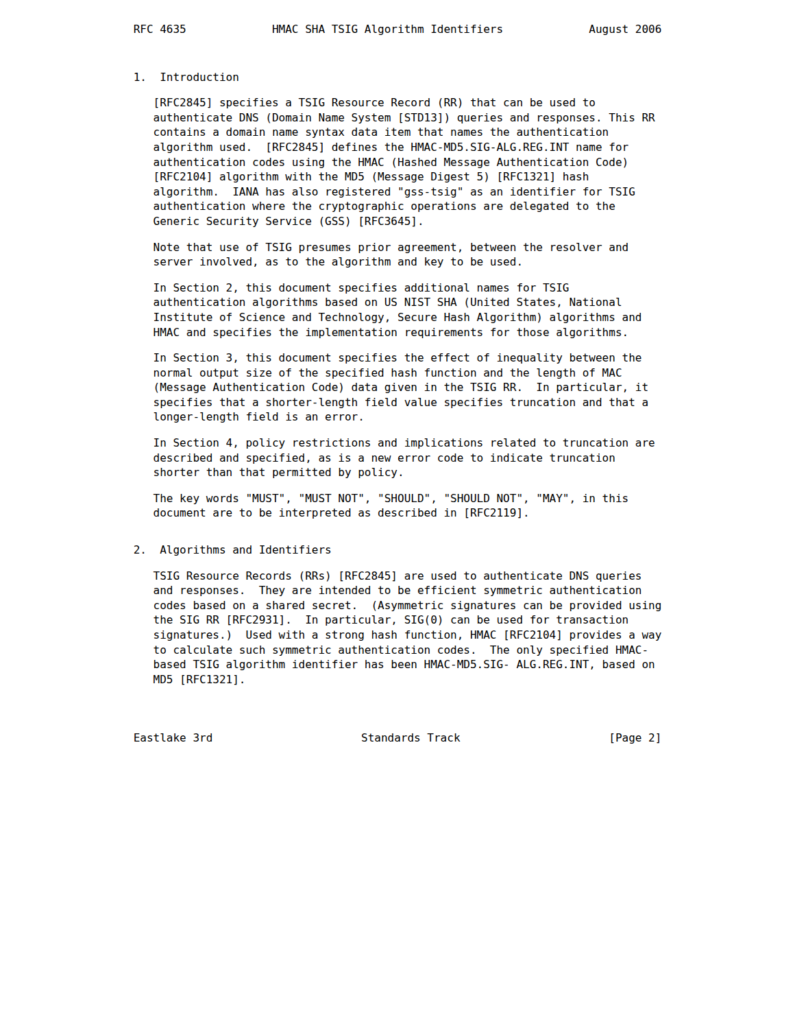RFC 4635 HMAC SHA TSIG Algorithm Identifiers August 2006
1. Introduction
[RFC2845] specifies a TSIG Resource Record (RR) that can be used to authenticate DNS (Domain Name System [STD13]) queries and responses. This RR contains a domain name syntax data item that names the authentication algorithm used. [RFC2845] defines the HMAC-MD5.SIG-ALG.REG.INT name for authentication codes using the HMAC (Hashed Message Authentication Code) [RFC2104] algorithm with the MD5 (Message Digest 5) [RFC1321] hash algorithm. IANA has also registered "gss-tsig" as an identifier for TSIG authentication where the cryptographic operations are delegated to the Generic Security Service (GSS) [RFC3645].
Note that use of TSIG presumes prior agreement, between the resolver and server involved, as to the algorithm and key to be used.
In Section 2, this document specifies additional names for TSIG authentication algorithms based on US NIST SHA (United States, National Institute of Science and Technology, Secure Hash Algorithm) algorithms and HMAC and specifies the implementation requirements for those algorithms.
In Section 3, this document specifies the effect of inequality between the normal output size of the specified hash function and the length of MAC (Message Authentication Code) data given in the TSIG RR. In particular, it specifies that a shorter-length field value specifies truncation and that a longer-length field is an error.
In Section 4, policy restrictions and implications related to truncation are described and specified, as is a new error code to indicate truncation shorter than that permitted by policy.
The key words "MUST", "MUST NOT", "SHOULD", "SHOULD NOT", "MAY", in this document are to be interpreted as described in [RFC2119].
2. Algorithms and Identifiers
TSIG Resource Records (RRs) [RFC2845] are used to authenticate DNS queries and responses. They are intended to be efficient symmetric authentication codes based on a shared secret. (Asymmetric signatures can be provided using the SIG RR [RFC2931]. In particular, SIG(0) can be used for transaction signatures.) Used with a strong hash function, HMAC [RFC2104] provides a way to calculate such symmetric authentication codes. The only specified HMAC-based TSIG algorithm identifier has been HMAC-MD5.SIG- ALG.REG.INT, based on MD5 [RFC1321].
Eastlake 3rd Standards Track [Page 2]